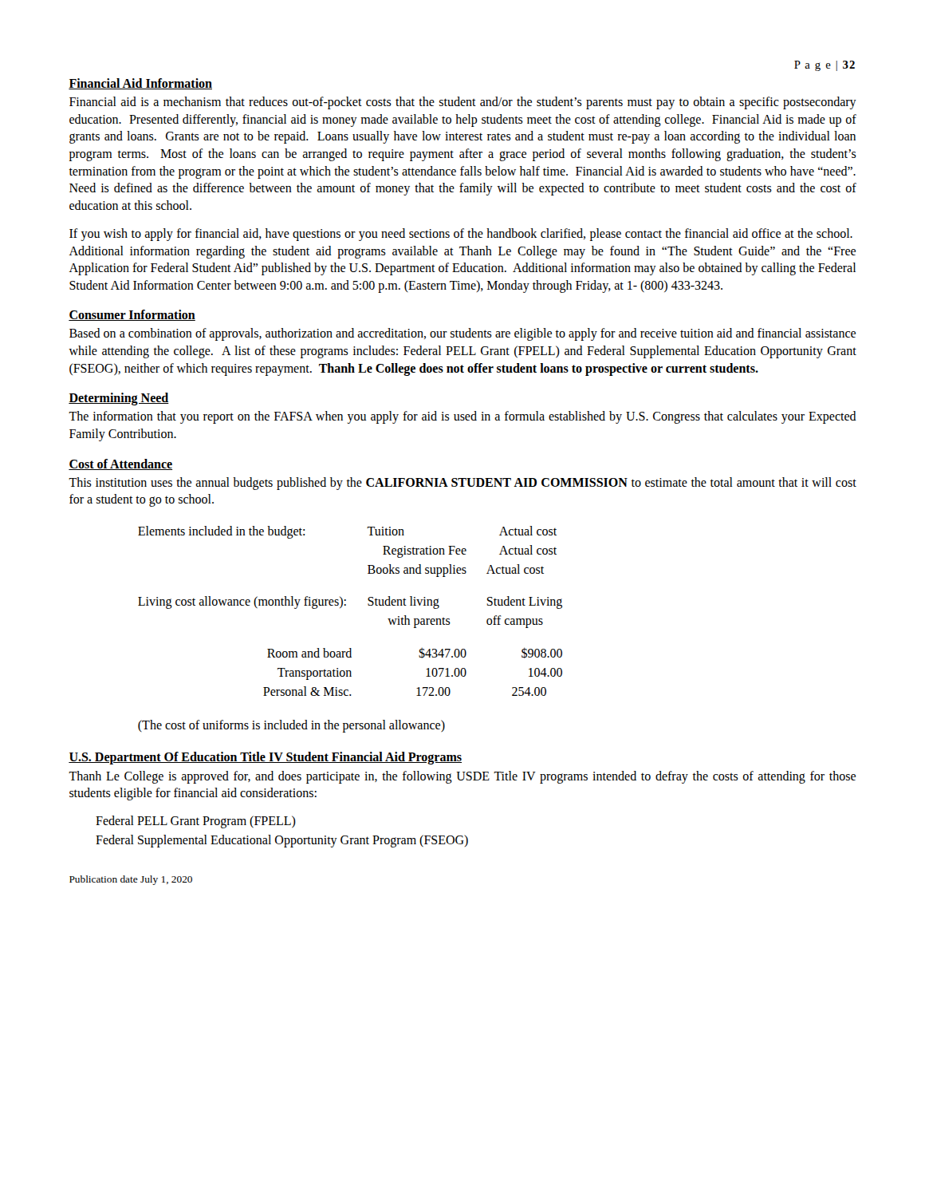P a g e | 32
Financial Aid Information
Financial aid is a mechanism that reduces out-of-pocket costs that the student and/or the student’s parents must pay to obtain a specific postsecondary education. Presented differently, financial aid is money made available to help students meet the cost of attending college. Financial Aid is made up of grants and loans. Grants are not to be repaid. Loans usually have low interest rates and a student must re-pay a loan according to the individual loan program terms. Most of the loans can be arranged to require payment after a grace period of several months following graduation, the student’s termination from the program or the point at which the student’s attendance falls below half time. Financial Aid is awarded to students who have “need”. Need is defined as the difference between the amount of money that the family will be expected to contribute to meet student costs and the cost of education at this school.
If you wish to apply for financial aid, have questions or you need sections of the handbook clarified, please contact the financial aid office at the school. Additional information regarding the student aid programs available at Thanh Le College may be found in “The Student Guide” and the “Free Application for Federal Student Aid” published by the U.S. Department of Education. Additional information may also be obtained by calling the Federal Student Aid Information Center between 9:00 a.m. and 5:00 p.m. (Eastern Time), Monday through Friday, at 1- (800) 433-3243.
Consumer Information
Based on a combination of approvals, authorization and accreditation, our students are eligible to apply for and receive tuition aid and financial assistance while attending the college. A list of these programs includes: Federal PELL Grant (FPELL) and Federal Supplemental Education Opportunity Grant (FSEOG), neither of which requires repayment. Thanh Le College does not offer student loans to prospective or current students.
Determining Need
The information that you report on the FAFSA when you apply for aid is used in a formula established by U.S. Congress that calculates your Expected Family Contribution.
Cost of Attendance
This institution uses the annual budgets published by the CALIFORNIA STUDENT AID COMMISSION to estimate the total amount that it will cost for a student to go to school.
| Elements included in the budget: | Tuition | Actual cost |
| | Registration Fee | Actual cost |
| | Books and supplies | Actual cost |
| Living cost allowance (monthly figures): | Student living | Student Living |
| | with parents | off campus |
| Room and board | $4347.00 | $908.00 |
| Transportation | 1071.00 | 104.00 |
| Personal & Misc. | 172.00 | 254.00 |
(The cost of uniforms is included in the personal allowance)
U.S. Department Of Education Title IV Student Financial Aid Programs
Thanh Le College is approved for, and does participate in, the following USDE Title IV programs intended to defray the costs of attending for those students eligible for financial aid considerations:
Federal PELL Grant Program (FPELL)
Federal Supplemental Educational Opportunity Grant Program (FSEOG)
Publication date July 1, 2020